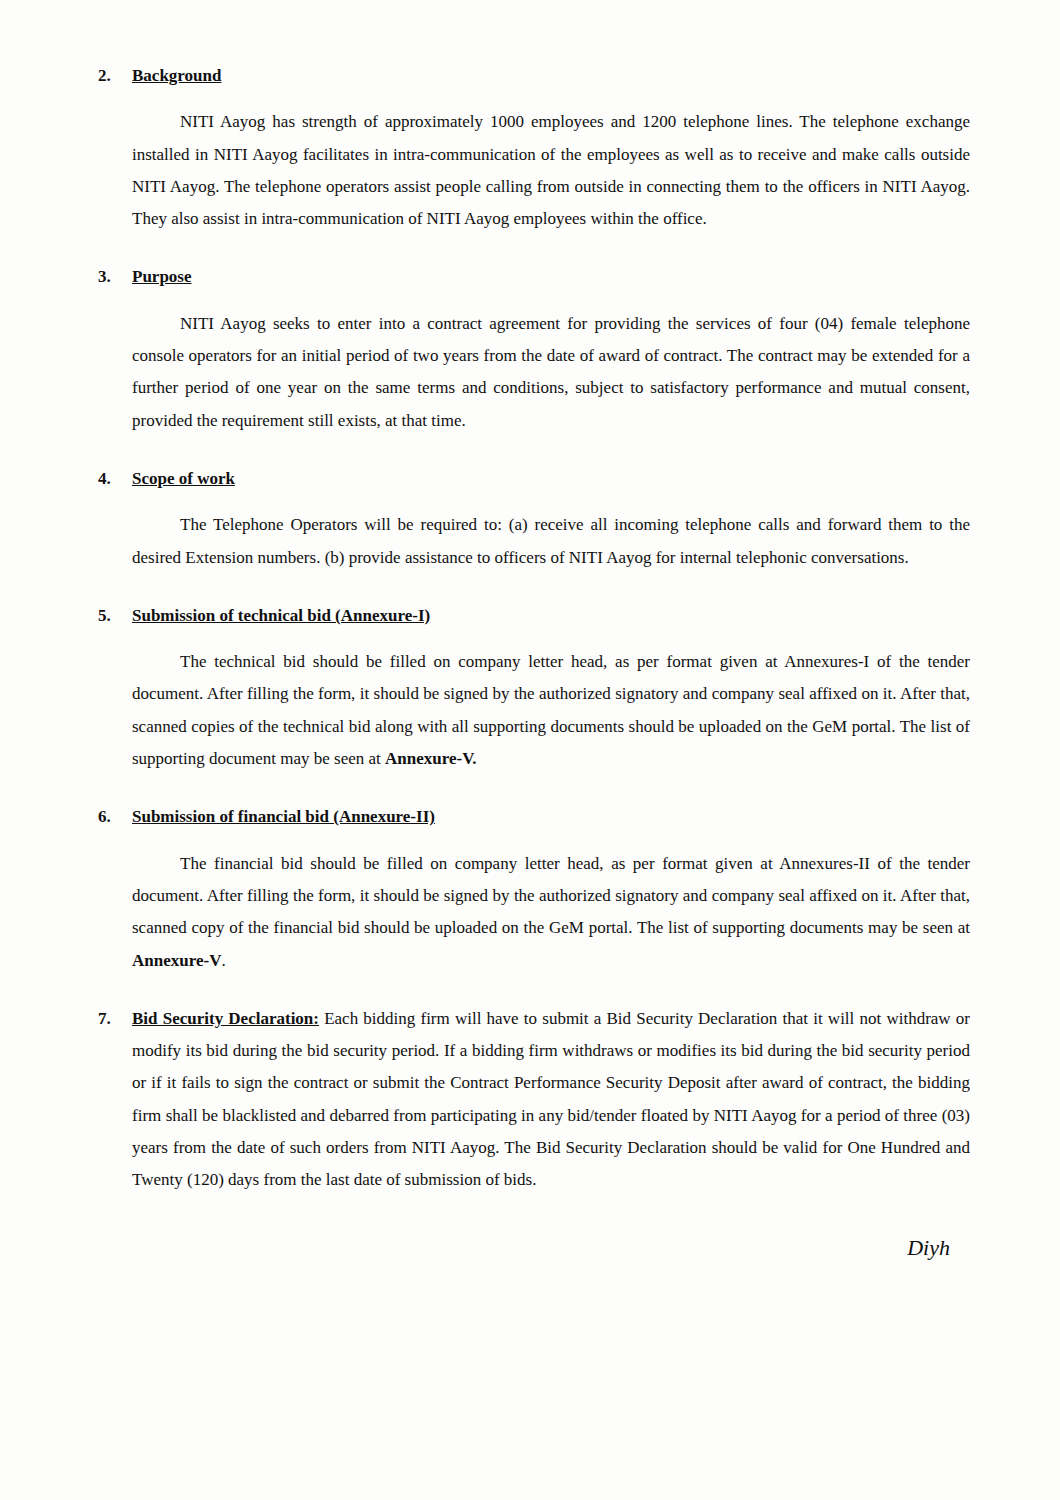Background
NITI Aayog has strength of approximately 1000 employees and 1200 telephone lines. The telephone exchange installed in NITI Aayog facilitates in intra-communication of the employees as well as to receive and make calls outside NITI Aayog. The telephone operators assist people calling from outside in connecting them to the officers in NITI Aayog. They also assist in intra-communication of NITI Aayog employees within the office.
Purpose
NITI Aayog seeks to enter into a contract agreement for providing the services of four (04) female telephone console operators for an initial period of two years from the date of award of contract. The contract may be extended for a further period of one year on the same terms and conditions, subject to satisfactory performance and mutual consent, provided the requirement still exists, at that time.
Scope of work
The Telephone Operators will be required to: (a) receive all incoming telephone calls and forward them to the desired Extension numbers. (b) provide assistance to officers of NITI Aayog for internal telephonic conversations.
Submission of technical bid (Annexure-I)
The technical bid should be filled on company letter head, as per format given at Annexures-I of the tender document. After filling the form, it should be signed by the authorized signatory and company seal affixed on it. After that, scanned copies of the technical bid along with all supporting documents should be uploaded on the GeM portal. The list of supporting document may be seen at Annexure-V.
Submission of financial bid (Annexure-II)
The financial bid should be filled on company letter head, as per format given at Annexures-II of the tender document. After filling the form, it should be signed by the authorized signatory and company seal affixed on it. After that, scanned copy of the financial bid should be uploaded on the GeM portal. The list of supporting documents may be seen at Annexure-V.
Bid Security Declaration: Each bidding firm will have to submit a Bid Security Declaration that it will not withdraw or modify its bid during the bid security period. If a bidding firm withdraws or modifies its bid during the bid security period or if it fails to sign the contract or submit the Contract Performance Security Deposit after award of contract, the bidding firm shall be blacklisted and debarred from participating in any bid/tender floated by NITI Aayog for a period of three (03) years from the date of such orders from NITI Aayog. The Bid Security Declaration should be valid for One Hundred and Twenty (120) days from the last date of submission of bids.
Diyh